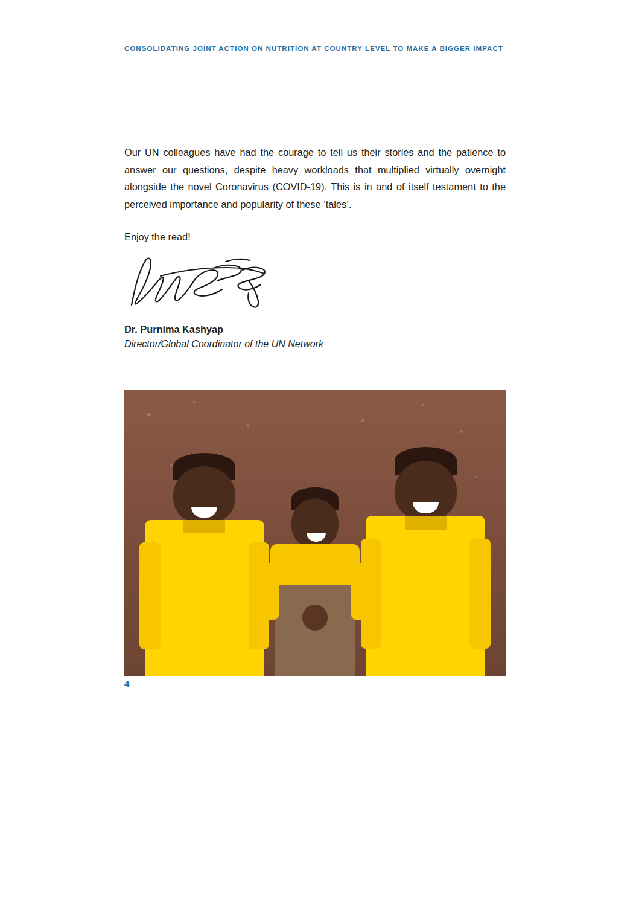Consolidating joint action on nutrition at country level to make a bigger impact
Our UN colleagues have had the courage to tell us their stories and the patience to answer our questions, despite heavy workloads that multiplied virtually overnight alongside the novel Coronavirus (COVID-19). This is in and of itself testament to the perceived importance and popularity of these ‘tales’.
Enjoy the read!
Dr. Purnima Kashyap
Director/Global Coordinator of the UN Network
4